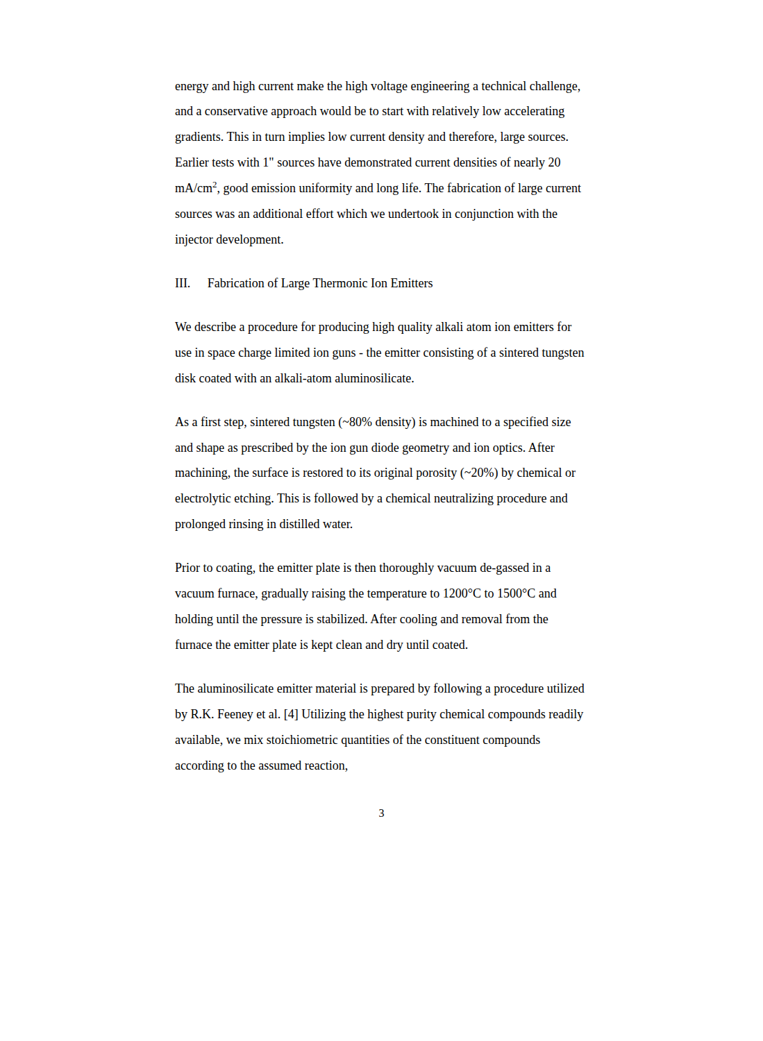energy and high current make the high voltage engineering a technical challenge, and a conservative approach would be to start with relatively low accelerating gradients. This in turn implies low current density and therefore, large sources. Earlier tests with 1" sources have demonstrated current densities of nearly 20 mA/cm2, good emission uniformity and long life. The fabrication of large current sources was an additional effort which we undertook in conjunction with the injector development.
III. Fabrication of Large Thermonic Ion Emitters
We describe a procedure for producing high quality alkali atom ion emitters for use in space charge limited ion guns - the emitter consisting of a sintered tungsten disk coated with an alkali-atom aluminosilicate.
As a first step, sintered tungsten (~80% density) is machined to a specified size and shape as prescribed by the ion gun diode geometry and ion optics. After machining, the surface is restored to its original porosity (~20%) by chemical or electrolytic etching. This is followed by a chemical neutralizing procedure and prolonged rinsing in distilled water.
Prior to coating, the emitter plate is then thoroughly vacuum de-gassed in a vacuum furnace, gradually raising the temperature to 1200°C to 1500°C and holding until the pressure is stabilized. After cooling and removal from the furnace the emitter plate is kept clean and dry until coated.
The aluminosilicate emitter material is prepared by following a procedure utilized by R.K. Feeney et al. [4] Utilizing the highest purity chemical compounds readily available, we mix stoichiometric quantities of the constituent compounds according to the assumed reaction,
3